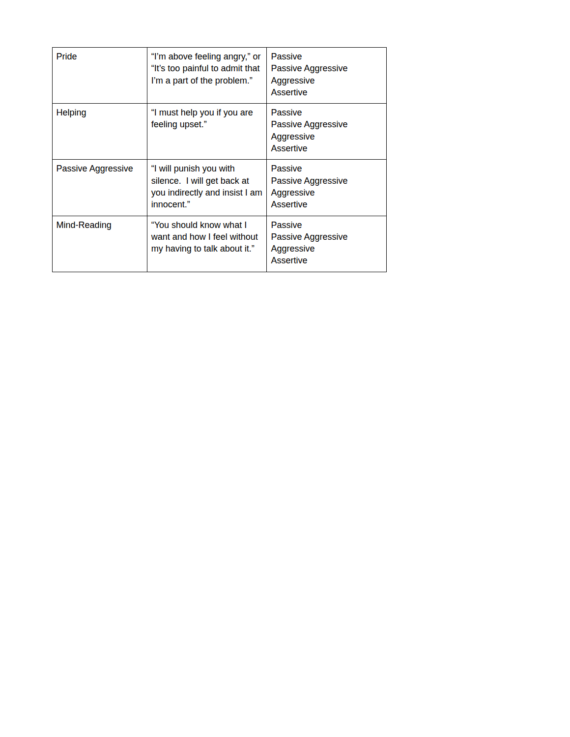| Pride | “I’m above feeling angry,” or “It’s too painful to admit that I’m a part of the problem.” | Passive Passive Aggressive Aggressive Assertive |
| Helping | “I must help you if you are feeling upset.” | Passive Passive Aggressive Aggressive Assertive |
| Passive Aggressive | “I will punish you with silence. I will get back at you indirectly and insist I am innocent.” | Passive Passive Aggressive Aggressive Assertive |
| Mind-Reading | “You should know what I want and how I feel without my having to talk about it.” | Passive Passive Aggressive Aggressive Assertive |